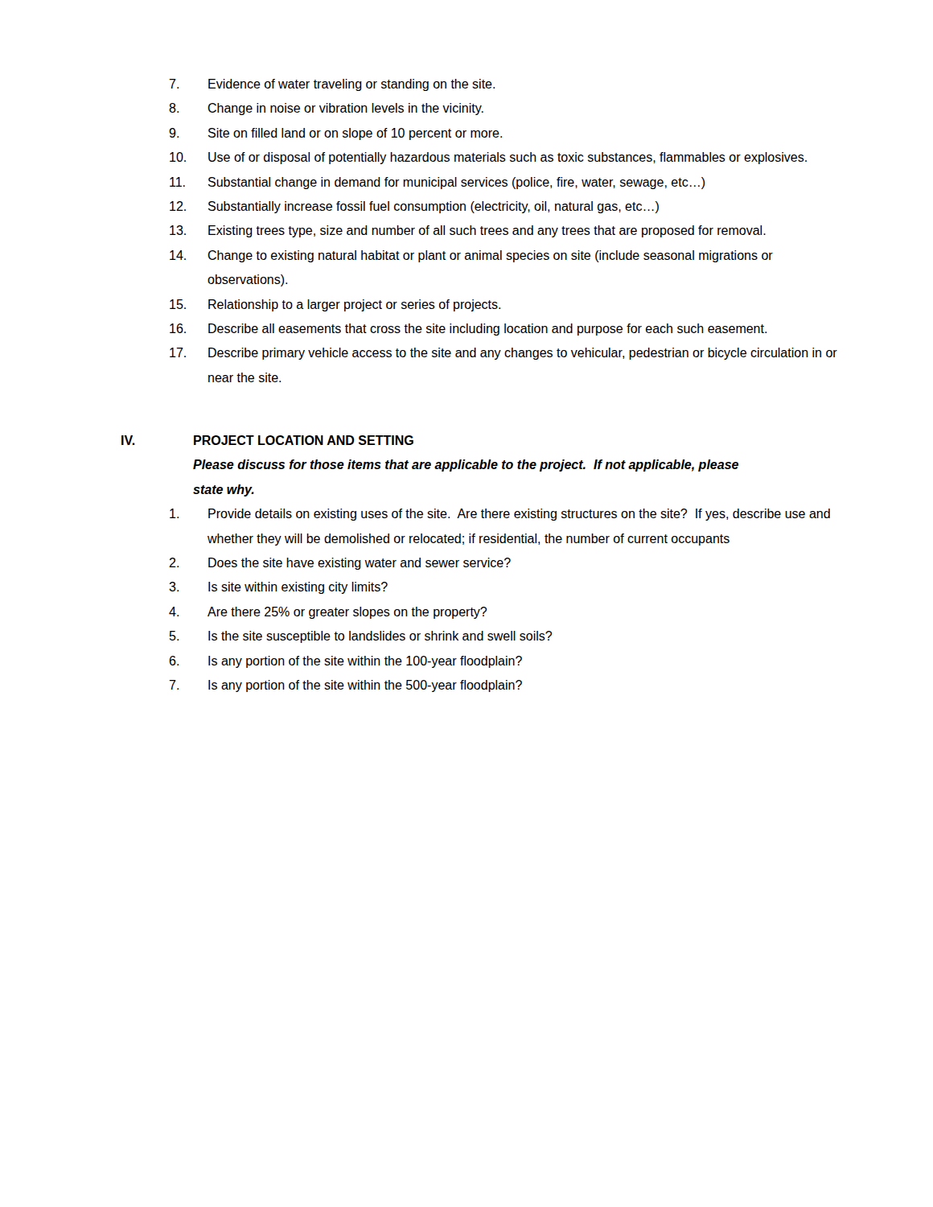Evidence of water traveling or standing on the site.
Change in noise or vibration levels in the vicinity.
Site on filled land or on slope of 10 percent or more.
Use of or disposal of potentially hazardous materials such as toxic substances, flammables or explosives.
Substantial change in demand for municipal services (police, fire, water, sewage, etc…)
Substantially increase fossil fuel consumption (electricity, oil, natural gas, etc…)
Existing trees type, size and number of all such trees and any trees that are proposed for removal.
Change to existing natural habitat or plant or animal species on site (include seasonal migrations or observations).
Relationship to a larger project or series of projects.
Describe all easements that cross the site including location and purpose for each such easement.
Describe primary vehicle access to the site and any changes to vehicular, pedestrian or bicycle circulation in or near the site.
IV. PROJECT LOCATION AND SETTING
Please discuss for those items that are applicable to the project. If not applicable, please state why.
Provide details on existing uses of the site. Are there existing structures on the site? If yes, describe use and whether they will be demolished or relocated; if residential, the number of current occupants
Does the site have existing water and sewer service?
Is site within existing city limits?
Are there 25% or greater slopes on the property?
Is the site susceptible to landslides or shrink and swell soils?
Is any portion of the site within the 100-year floodplain?
Is any portion of the site within the 500-year floodplain?